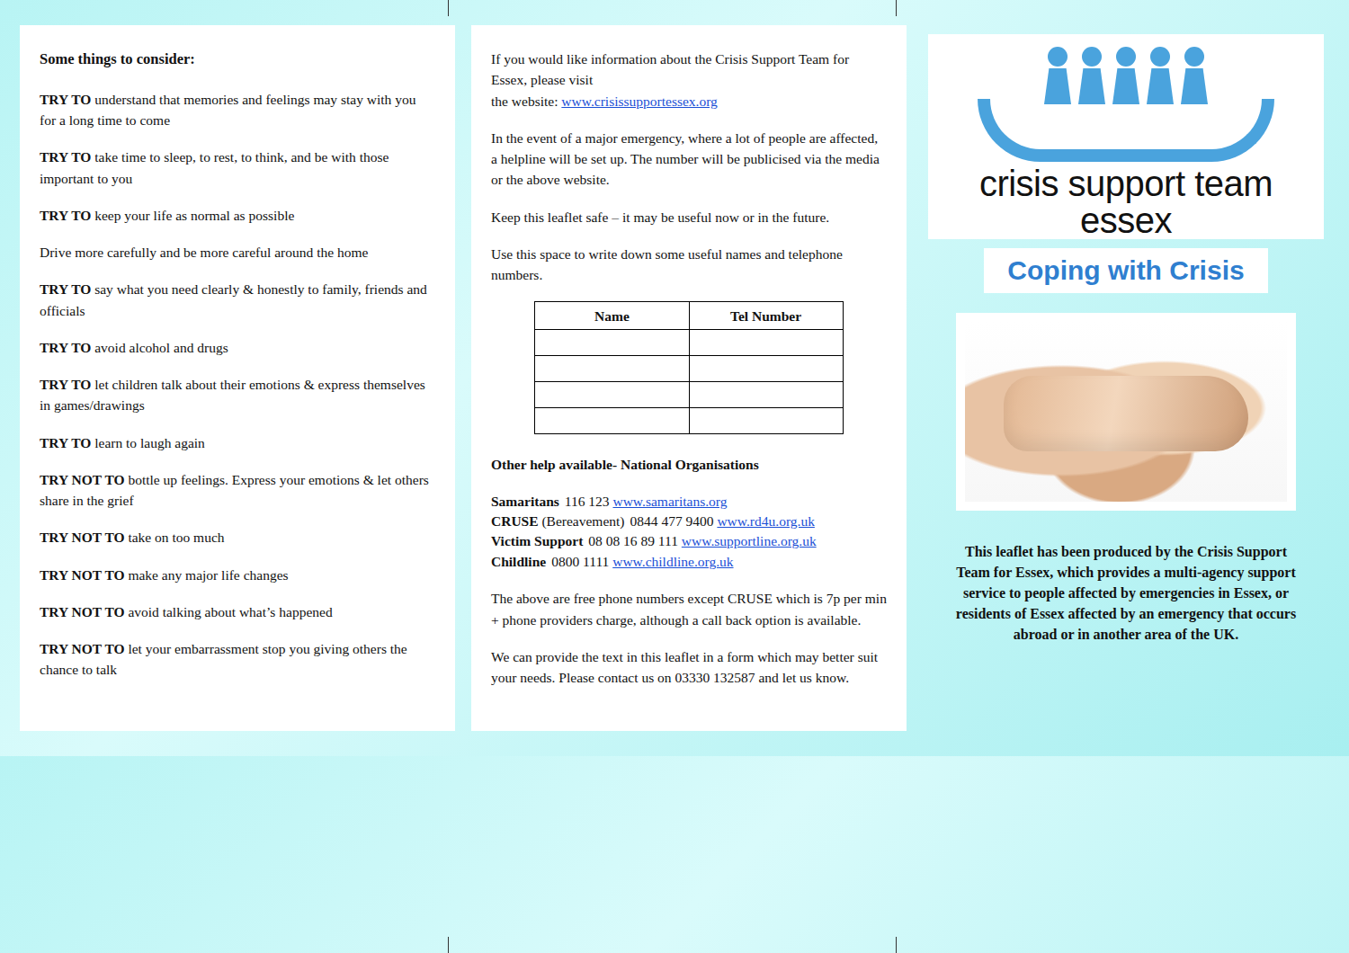Some things to consider:
TRY TO understand that memories and feelings may stay with you for a long time to come
TRY TO take time to sleep, to rest, to think, and be with those important to you
TRY TO keep your life as normal as possible
Drive more carefully and be more careful around the home
TRY TO say what you need clearly & honestly to family, friends and officials
TRY TO avoid alcohol and drugs
TRY TO let children talk about their emotions & express themselves in games/drawings
TRY TO learn to laugh again
TRY NOT TO bottle up feelings. Express your emotions & let others share in the grief
TRY NOT TO take on too much
TRY NOT TO make any major life changes
TRY NOT TO avoid talking about what’s happened
TRY NOT TO let your embarrassment stop you giving others the chance to talk
If you would like information about the Crisis Support Team for Essex, please visit
the website: www.crisissupportessex.org
In the event of a major emergency, where a lot of people are affected, a helpline will be set up. The number will be publicised via the media or the above website.
Keep this leaflet safe – it may be useful now or in the future.
Use this space to write down some useful names and telephone numbers.
| Name | Tel Number |
| --- | --- |
Other help available- National Organisations
Samaritans 116 123 www.samaritans.org
CRUSE (Bereavement)0844 477 9400 www.rd4u.org.uk
Victim Support 08 08 16 89 111 www.supportline.org.uk
Childline 0800 1111 www.childline.org.uk
The above are free phone numbers except CRUSE which is 7p per min + phone providers charge, although a call back option is available.
We can provide the text in this leaflet in a form which may better suit your needs. Please contact us on 03330 132587 and let us know.
crisis support team
essex
Coping with Crisis
This leaflet has been produced by the Crisis Support Team for Essex, which provides a multi-agency support service to people affected by emergencies in Essex, or residents of Essex affected by an emergency that occurs abroad or in another area of the UK.